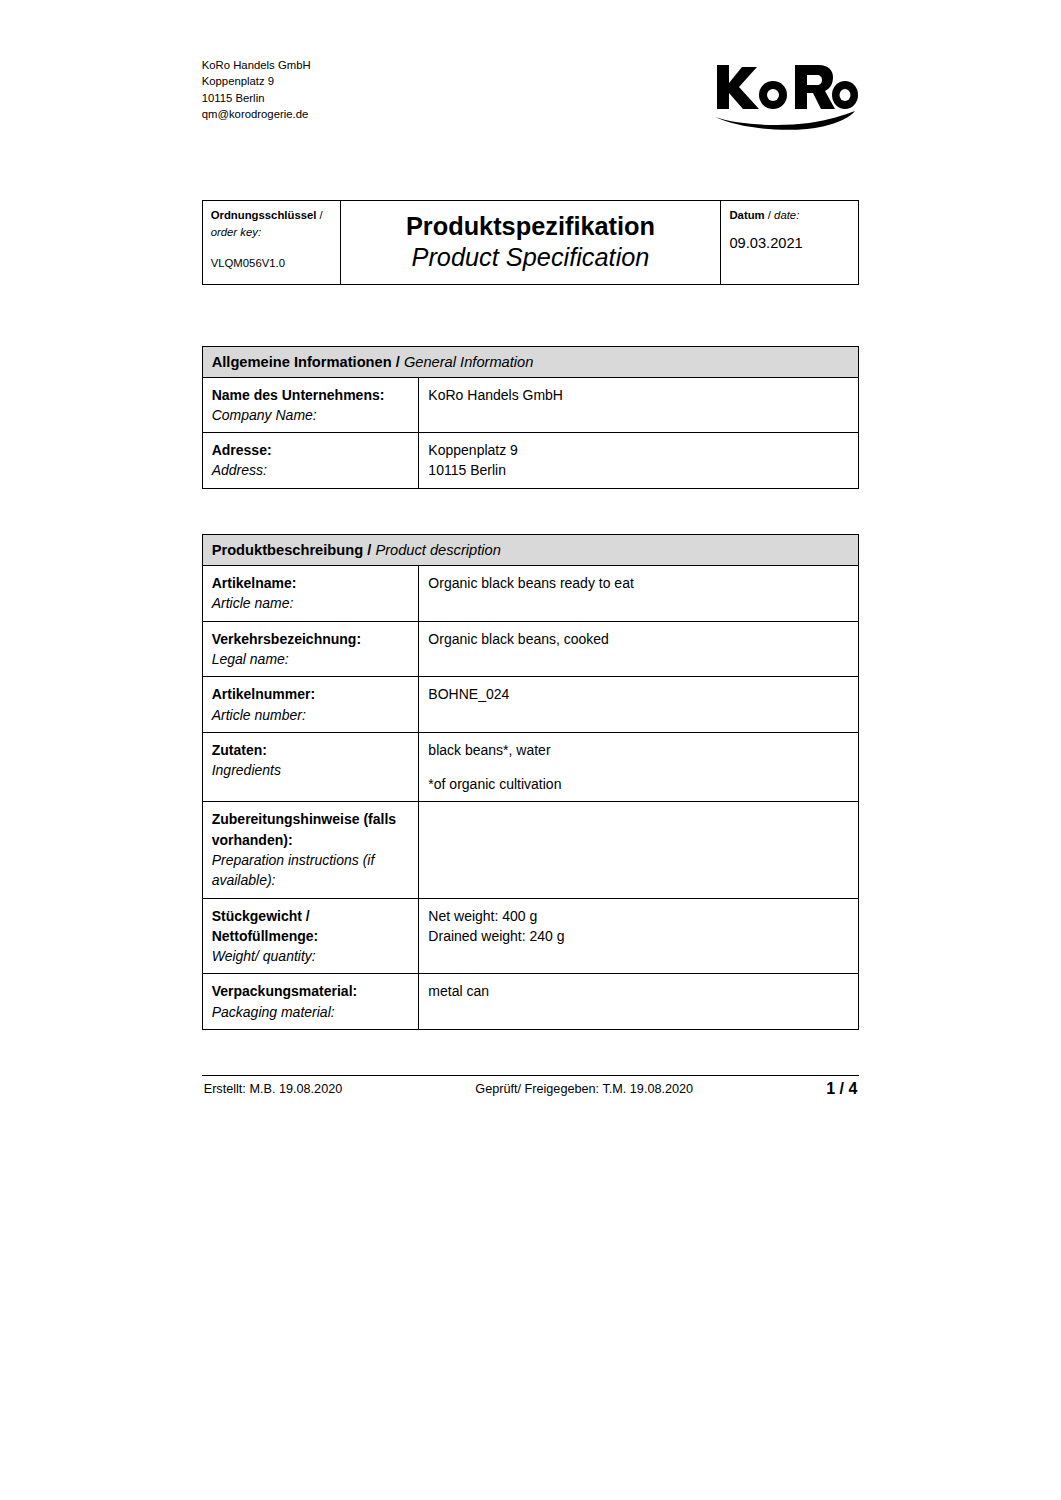KoRo Handels GmbH
Koppenplatz 9
10115 Berlin
qm@korodrogerie.de
| Ordnungsschlüssel / order key: VLQM056V1.0 | Produktspezifikation Product Specification | Datum / date: 09.03.2021 |
| Allgemeine Informationen / General Information |
| Name des Unternehmens: Company Name: | KoRo Handels GmbH |
| Adresse: Address: | Koppenplatz 9 10115 Berlin |
| Produktbeschreibung / Product description |
| Artikelname: Article name: | Organic black beans ready to eat |
| Verkehrsbezeichnung: Legal name: | Organic black beans, cooked |
| Artikelnummer: Article number: | BOHNE_024 |
| Zutaten: Ingredients | black beans*, water *of organic cultivation |
| Zubereitungshinweise (falls vorhanden): Preparation instructions (if available): | |
| Stückgewicht / Nettofüllmenge: Weight/ quantity: | Net weight: 400 g Drained weight: 240 g |
| Verpackungsmaterial: Packaging material: | metal can |
Erstellt: M.B. 19.08.2020
Geprüft/ Freigegeben: T.M. 19.08.2020
1 / 4